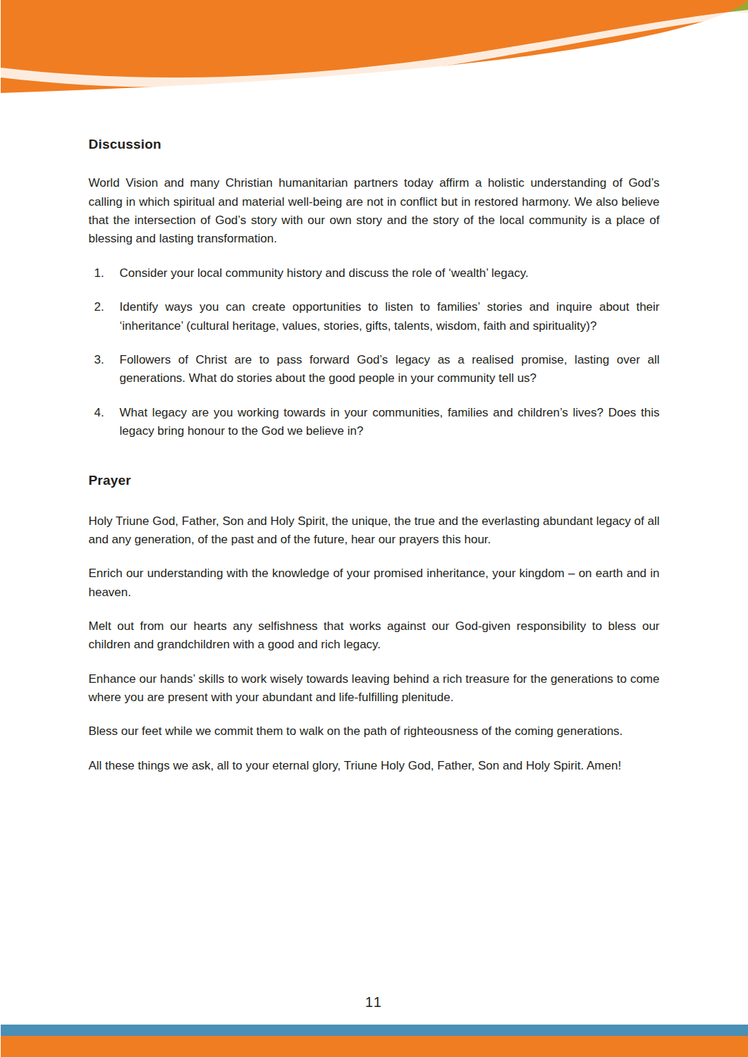Discussion
World Vision and many Christian humanitarian partners today affirm a holistic understanding of God’s calling in which spiritual and material well-being are not in conflict but in restored harmony. We also believe that the intersection of God’s story with our own story and the story of the local community is a place of blessing and lasting transformation.
Consider your local community history and discuss the role of ‘wealth’ legacy.
Identify ways you can create opportunities to listen to families’ stories and inquire about their ‘inheritance’ (cultural heritage, values, stories, gifts, talents, wisdom, faith and spirituality)?
Followers of Christ are to pass forward God’s legacy as a realised promise, lasting over all generations. What do stories about the good people in your community tell us?
What legacy are you working towards in your communities, families and children’s lives? Does this legacy bring honour to the God we believe in?
Prayer
Holy Triune God, Father, Son and Holy Spirit, the unique, the true and the everlasting abundant legacy of all and any generation, of the past and of the future, hear our prayers this hour.
Enrich our understanding with the knowledge of your promised inheritance, your kingdom – on earth and in heaven.
Melt out from our hearts any selfishness that works against our God-given responsibility to bless our children and grandchildren with a good and rich legacy.
Enhance our hands’ skills to work wisely towards leaving behind a rich treasure for the generations to come where you are present with your abundant and life-fulfilling plenitude.
Bless our feet while we commit them to walk on the path of righteousness of the coming generations.
All these things we ask, all to your eternal glory, Triune Holy God, Father, Son and Holy Spirit. Amen!
11